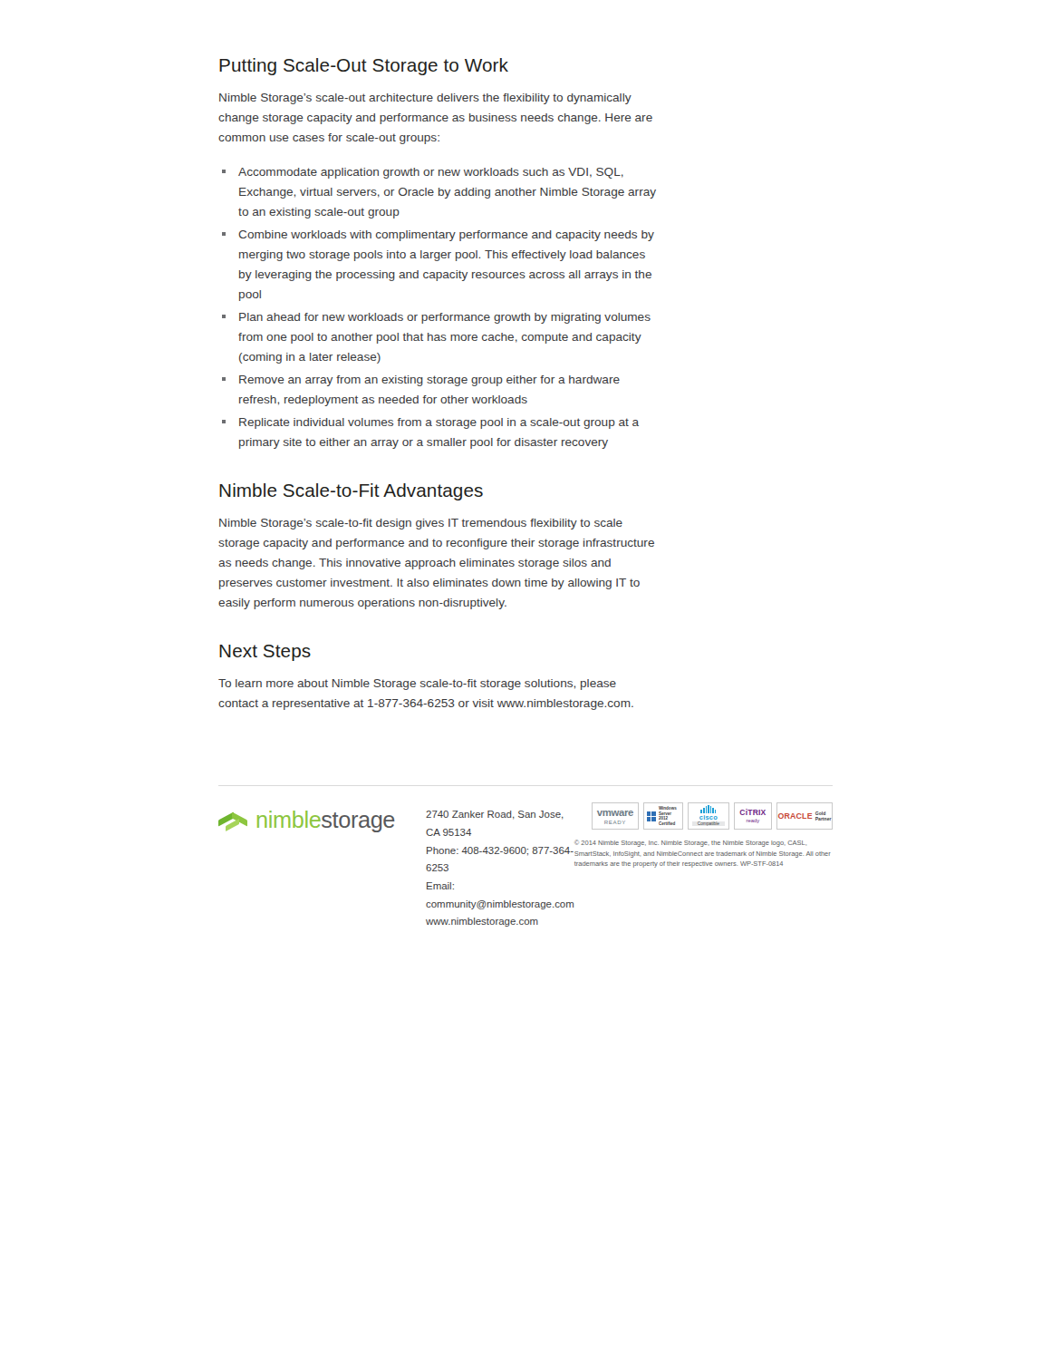Putting Scale-Out Storage to Work
Nimble Storage’s scale-out architecture delivers the flexibility to dynamically change storage capacity and performance as business needs change. Here are common use cases for scale-out groups:
Accommodate application growth or new workloads such as VDI, SQL, Exchange, virtual servers, or Oracle by adding another Nimble Storage array to an existing scale-out group
Combine workloads with complimentary performance and capacity needs by merging two storage pools into a larger pool. This effectively load balances by leveraging the processing and capacity resources across all arrays in the pool
Plan ahead for new workloads or performance growth by migrating volumes from one pool to another pool that has more cache, compute and capacity (coming in a later release)
Remove an array from an existing storage group either for a hardware refresh, redeployment as needed for other workloads
Replicate individual volumes from a storage pool in a scale-out group at a primary site to either an array or a smaller pool for disaster recovery
Nimble Scale-to-Fit Advantages
Nimble Storage’s scale-to-fit design gives IT tremendous flexibility to scale storage capacity and performance and to reconfigure their storage infrastructure as needs change. This innovative approach eliminates storage silos and preserves customer investment. It also eliminates down time by allowing IT to easily perform numerous operations non-disruptively.
Next Steps
To learn more about Nimble Storage scale-to-fit storage solutions, please contact a representative at 1-877-364-6253 or visit www.nimblestorage.com.
nimble storage
2740 Zanker Road, San Jose, CA 95134
Phone: 408-432-9600; 877-364-6253
Email: community@nimblestorage.com
www.nimblestorage.com
vmware
READY
Windows Server 2012 Certified
cisco
Compatible
CiTRIX
ready
ORACLE
Gold Partner
© 2014 Nimble Storage, Inc. Nimble Storage, the Nimble Storage logo, CASL, SmartStack, InfoSight, and NimbleConnect are trademark of Nimble Storage. All other trademarks are the property of their respective owners. WP-STF-0814